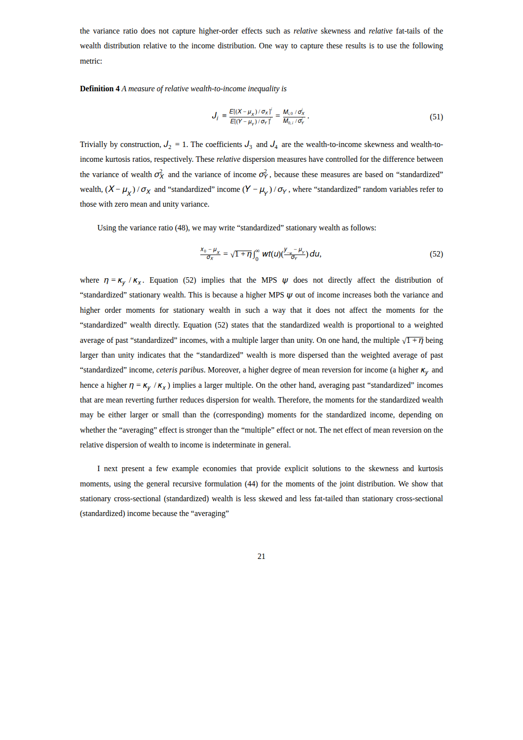the variance ratio does not capture higher-order effects such as relative skewness and relative fat-tails of the wealth distribution relative to the income distribution. One way to capture these results is to use the following metric:
Definition 4 A measure of relative wealth-to-income inequality is
Ji ≡ E [(X−μX)/σX] i E [(Y−μY)/σY] i = Mi,0/σXi M0,i/σYi . (51)
Trivially by construction, J2=1. The coefficients J3 and J4 are the wealth-to-income skewness and wealth-to-income kurtosis ratios, respectively. These relative dispersion measures have controlled for the difference between the variance of wealth σX2 and the variance of income σY2, because these measures are based on “standardized” wealth, (X−μX)/σX and “standardized” income (Y−μY)/σY, where “standardized” random variables refer to those with zero mean and unity variance.
Using the variance ratio (48), we may write “standardized” stationary wealth as follows:
x0−μX σX = 1+η ∫ 0 ∞ wt(u) ( y−u−μY σY ) du , (52)
where η=κy/κx. Equation (52) implies that the MPS ψ does not directly affect the distribution of “standardized” stationary wealth. This is because a higher MPS ψ out of income increases both the variance and higher order moments for stationary wealth in such a way that it does not affect the moments for the “standardized” wealth directly. Equation (52) states that the standardized wealth is proportional to a weighted average of past “standardized” incomes, with a multiple larger than unity. On one hand, the multiple 1+η being larger than unity indicates that the “standardized” wealth is more dispersed than the weighted average of past “standardized” income, ceteris paribus. Moreover, a higher degree of mean reversion for income (a higher κy and hence a higher η=κy/κx) implies a larger multiple. On the other hand, averaging past “standardized” incomes that are mean reverting further reduces dispersion for wealth. Therefore, the moments for the standardized wealth may be either larger or small than the (corresponding) moments for the standardized income, depending on whether the “averaging” effect is stronger than the “multiple” effect or not. The net effect of mean reversion on the relative dispersion of wealth to income is indeterminate in general.
I next present a few example economies that provide explicit solutions to the skewness and kurtosis moments, using the general recursive formulation (44) for the moments of the joint distribution. We show that stationary cross-sectional (standardized) wealth is less skewed and less fat-tailed than stationary cross-sectional (standardized) income because the “averaging”
21